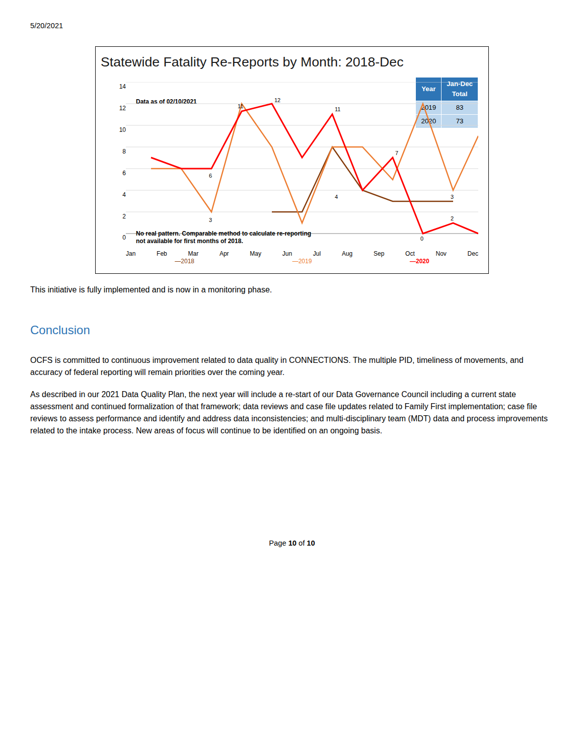5/20/2021
Statewide Fatality Re-Reports by Month: 2018-Dec
| Year | Jan-Dec Total |
| --- | --- |
| 2019 | 83 |
| 2020 | 73 |
Data as of 02/10/2021
14
12
10
8
6
4
2
0
6 3 11 12 11 4 7 0 2 0 3
No real pattern. Comparable method to calculate re-reporting
not available for first months of 2018.
Jan Feb Mar Apr May Jun Jul Aug Sep Oct Nov Dec
—2018 —2019 —2020
This initiative is fully implemented and is now in a monitoring phase.
Conclusion
OCFS is committed to continuous improvement related to data quality in CONNECTIONS. The multiple PID, timeliness of movements, and accuracy of federal reporting will remain priorities over the coming year.
As described in our 2021 Data Quality Plan, the next year will include a re-start of our Data Governance Council including a current state assessment and continued formalization of that framework; data reviews and case file updates related to Family First implementation; case file reviews to assess performance and identify and address data inconsistencies; and multi-disciplinary team (MDT) data and process improvements related to the intake process. New areas of focus will continue to be identified on an ongoing basis.
Page 10 of 10